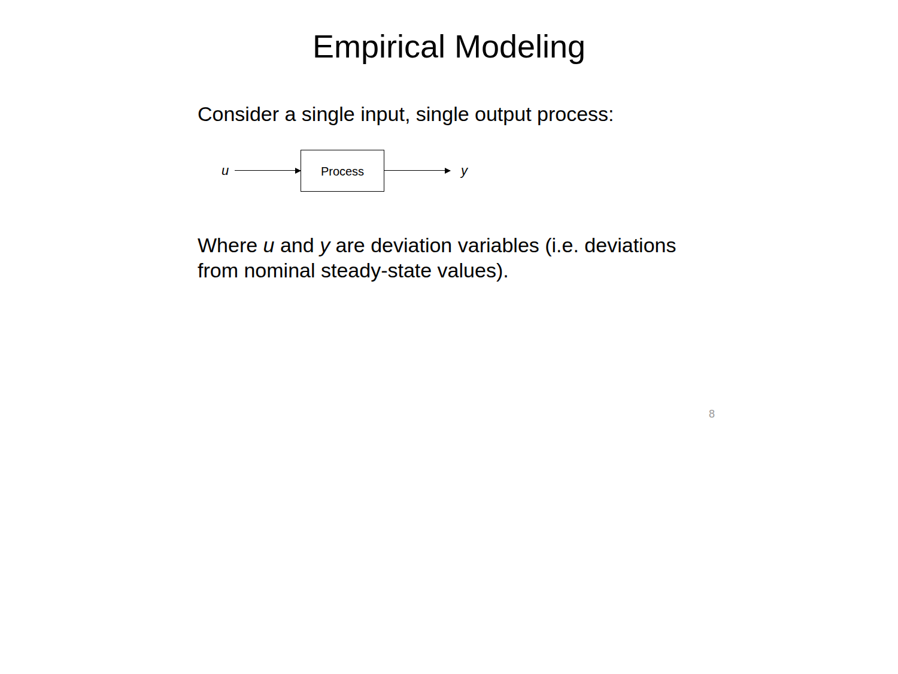Empirical Modeling
Consider a single input, single output process:
u
Process
y
Where u and y are deviation variables (i.e. deviations from nominal steady-state values).
8